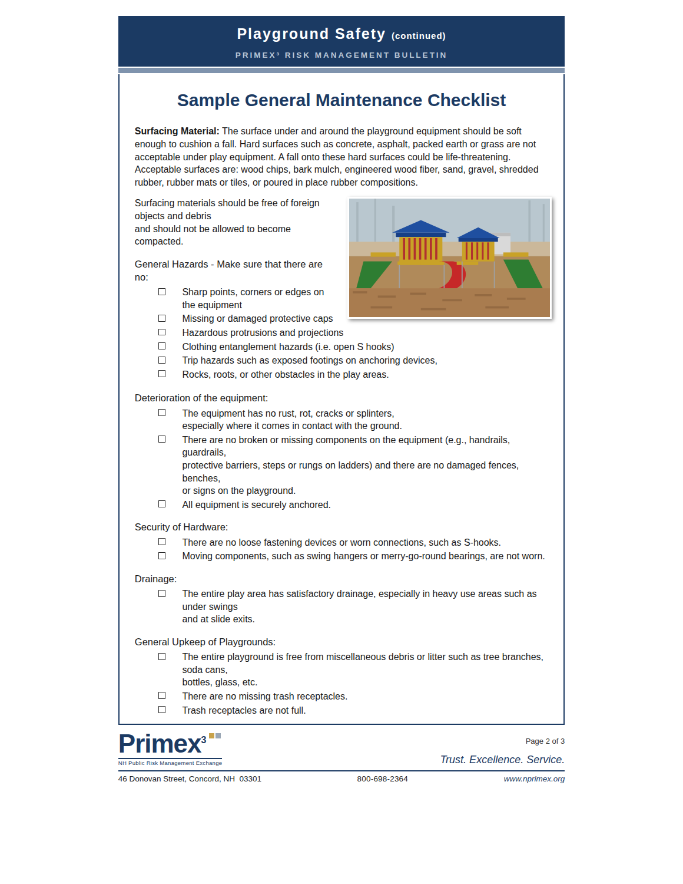Playground Safety (continued)
PRIMEX³ RISK MANAGEMENT BULLETIN
Sample General Maintenance Checklist
Surfacing Material: The surface under and around the playground equipment should be soft enough to cushion a fall. Hard surfaces such as concrete, asphalt, packed earth or grass are not acceptable under play equipment. A fall onto these hard surfaces could be life-threatening. Acceptable surfaces are: wood chips, bark mulch, engineered wood fiber, sand, gravel, shredded rubber, rubber mats or tiles, or poured in place rubber compositions.
Surfacing materials should be free of foreign objects and debris
and should not be allowed to become compacted.
General Hazards - Make sure that there are no:
Sharp points, corners or edges on the equipment
Missing or damaged protective caps
Hazardous protrusions and projections
Clothing entanglement hazards (i.e. open S hooks)
Trip hazards such as exposed footings on anchoring devices,
Rocks, roots, or other obstacles in the play areas.
Deterioration of the equipment:
The equipment has no rust, rot, cracks or splinters,especially where it comes in contact with the ground.
There are no broken or missing components on the equipment (e.g., handrails, guardrails,protective barriers, steps or rungs on ladders) and there are no damaged fences, benches, or signs on the playground.
All equipment is securely anchored.
Security of Hardware:
There are no loose fastening devices or worn connections, such as S-hooks.
Moving components, such as swing hangers or merry-go-round bearings, are not worn.
Drainage:
The entire play area has satisfactory drainage, especially in heavy use areas such as under swingsand at slide exits.
General Upkeep of Playgrounds:
The entire playground is free from miscellaneous debris or litter such as tree branches, soda cans,bottles, glass, etc.
There are no missing trash receptacles.
Trash receptacles are not full.
Primex3
NH Public Risk Management Exchange
Page 2 of 3
Trust. Excellence. Service.
46 Donovan Street, Concord, NH 03301 800-698-2364 www.nprimex.org